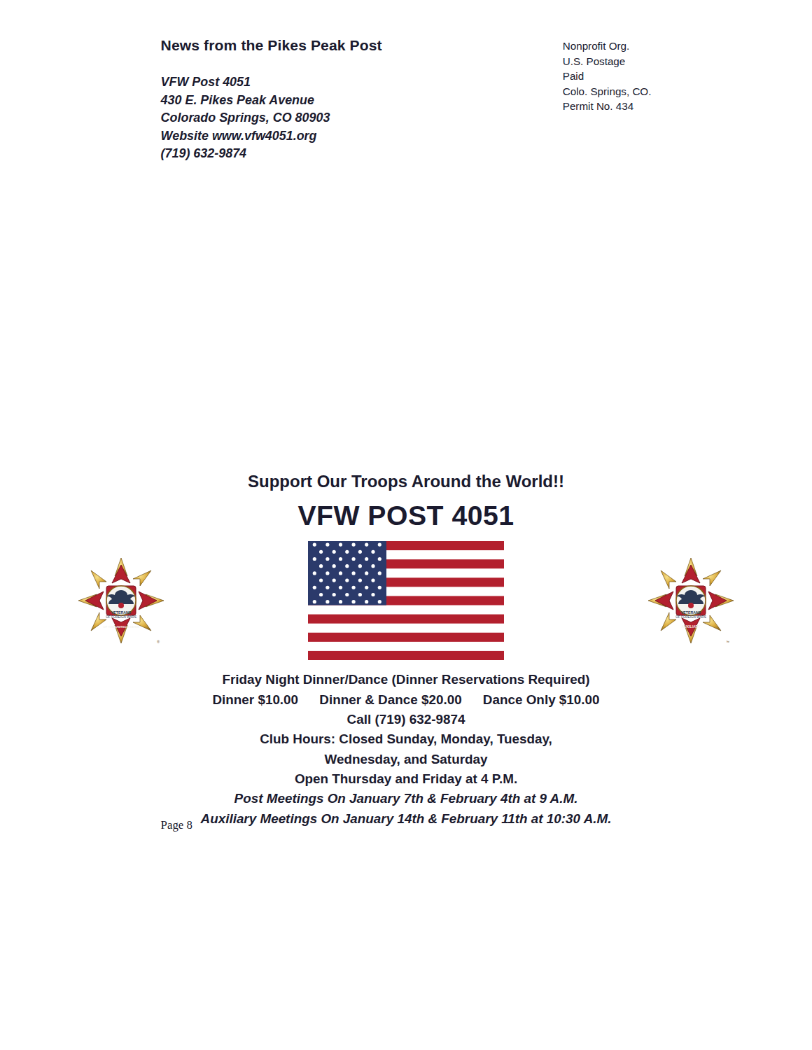News from the Pikes Peak Post
VFW Post 4051
430 E. Pikes Peak Avenue
Colorado Springs, CO 80903
Website www.vfw4051.org
(719) 632-9874
Nonprofit Org.
U.S. Postage
Paid
Colo. Springs, CO.
Permit No. 434
Support Our Troops Around the World!!
VFW POST 4051
VETERANS OF FOREIGN WARS OF THE UNITED STATES ® VETERANS OF FOREIGN WARS AUXILIARY ™
Friday Night Dinner/Dance (Dinner Reservations Required)
Dinner $10.00 Dinner & Dance $20.00 Dance Only $10.00
Call (719) 632-9874
Club Hours: Closed Sunday, Monday, Tuesday,
Wednesday, and Saturday
Open Thursday and Friday at 4 P.M.
Post Meetings On January 7th & February 4th at 9 A.M.
Auxiliary Meetings On January 14th & February 11th at 10:30 A.M.
Page 8